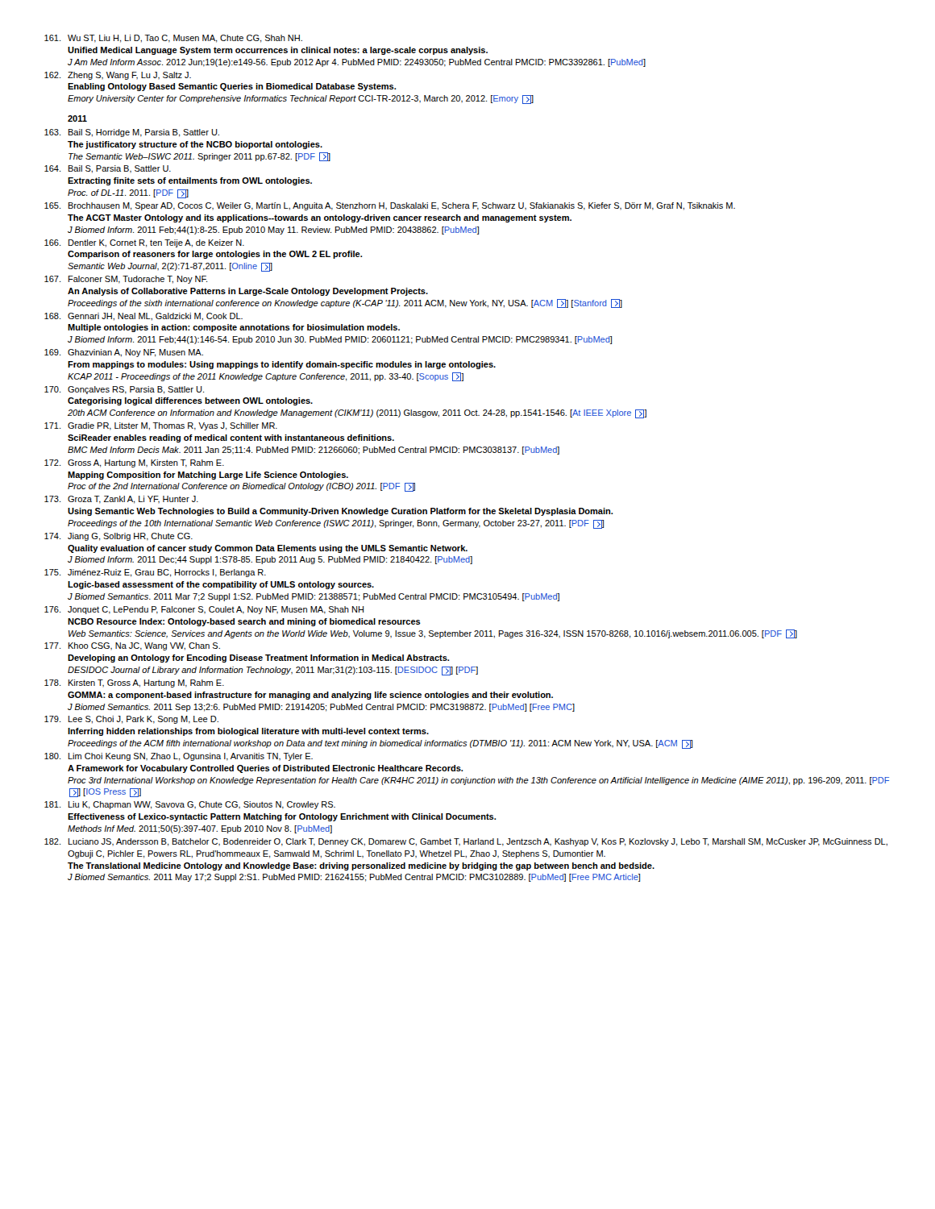161. Wu ST, Liu H, Li D, Tao C, Musen MA, Chute CG, Shah NH.
Unified Medical Language System term occurrences in clinical notes: a large-scale corpus analysis.
J Am Med Inform Assoc. 2012 Jun;19(1e):e149-56. Epub 2012 Apr 4. PubMed PMID: 22493050; PubMed Central PMCID: PMC3392861. [PubMed]
162. Zheng S, Wang F, Lu J, Saltz J.
Enabling Ontology Based Semantic Queries in Biomedical Database Systems.
Emory University Center for Comprehensive Informatics Technical Report CCI-TR-2012-3, March 20, 2012. [Emory ]
2011
163. Bail S, Horridge M, Parsia B, Sattler U.
The justificatory structure of the NCBO bioportal ontologies.
The Semantic Web–ISWC 2011. Springer 2011 pp.67-82. [PDF ]
164. Bail S, Parsia B, Sattler U.
Extracting finite sets of entailments from OWL ontologies.
Proc. of DL-11. 2011. [PDF ]
165. Brochhausen M, Spear AD, Cocos C, Weiler G, Martín L, Anguita A, Stenzhorn H, Daskalaki E, Schera F, Schwarz U, Sfakianakis S, Kiefer S, Dörr M, Graf N, Tsiknakis M.
The ACGT Master Ontology and its applications--towards an ontology-driven cancer research and management system.
J Biomed Inform. 2011 Feb;44(1):8-25. Epub 2010 May 11. Review. PubMed PMID: 20438862. [PubMed]
166. Dentler K, Cornet R, ten Teije A, de Keizer N.
Comparison of reasoners for large ontologies in the OWL 2 EL profile.
Semantic Web Journal, 2(2):71-87,2011. [Online ]
167. Falconer SM, Tudorache T, Noy NF.
An Analysis of Collaborative Patterns in Large-Scale Ontology Development Projects.
Proceedings of the sixth international conference on Knowledge capture (K-CAP '11). 2011 ACM, New York, NY, USA. [ACM ] [Stanford ]
168. Gennari JH, Neal ML, Galdzicki M, Cook DL.
Multiple ontologies in action: composite annotations for biosimulation models.
J Biomed Inform. 2011 Feb;44(1):146-54. Epub 2010 Jun 30. PubMed PMID: 20601121; PubMed Central PMCID: PMC2989341. [PubMed]
169. Ghazvinian A, Noy NF, Musen MA.
From mappings to modules: Using mappings to identify domain-specific modules in large ontologies.
KCAP 2011 - Proceedings of the 2011 Knowledge Capture Conference, 2011, pp. 33-40. [Scopus ]
170. Gonçalves RS, Parsia B, Sattler U.
Categorising logical differences between OWL ontologies.
20th ACM Conference on Information and Knowledge Management (CIKM'11) (2011) Glasgow, 2011 Oct. 24-28, pp.1541-1546. [At IEEE Xplore ]
171. Gradie PR, Litster M, Thomas R, Vyas J, Schiller MR.
SciReader enables reading of medical content with instantaneous definitions.
BMC Med Inform Decis Mak. 2011 Jan 25;11:4. PubMed PMID: 21266060; PubMed Central PMCID: PMC3038137. [PubMed]
172. Gross A, Hartung M, Kirsten T, Rahm E.
Mapping Composition for Matching Large Life Science Ontologies.
Proc of the 2nd International Conference on Biomedical Ontology (ICBO) 2011. [PDF ]
173. Groza T, Zankl A, Li YF, Hunter J.
Using Semantic Web Technologies to Build a Community-Driven Knowledge Curation Platform for the Skeletal Dysplasia Domain.
Proceedings of the 10th International Semantic Web Conference (ISWC 2011), Springer, Bonn, Germany, October 23-27, 2011. [PDF ]
174. Jiang G, Solbrig HR, Chute CG.
Quality evaluation of cancer study Common Data Elements using the UMLS Semantic Network.
J Biomed Inform. 2011 Dec;44 Suppl 1:S78-85. Epub 2011 Aug 5. PubMed PMID: 21840422. [PubMed]
175. Jiménez-Ruiz E, Grau BC, Horrocks I, Berlanga R.
Logic-based assessment of the compatibility of UMLS ontology sources.
J Biomed Semantics. 2011 Mar 7;2 Suppl 1:S2. PubMed PMID: 21388571; PubMed Central PMCID: PMC3105494. [PubMed]
176. Jonquet C, LePendu P, Falconer S, Coulet A, Noy NF, Musen MA, Shah NH
NCBO Resource Index: Ontology-based search and mining of biomedical resources
Web Semantics: Science, Services and Agents on the World Wide Web, Volume 9, Issue 3, September 2011, Pages 316-324, ISSN 1570-8268, 10.1016/j.websem.2011.06.005. [PDF ]
177. Khoo CSG, Na JC, Wang VW, Chan S.
Developing an Ontology for Encoding Disease Treatment Information in Medical Abstracts.
DESIDOC Journal of Library and Information Technology, 2011 Mar;31(2):103-115. [DESIDOC ] [PDF]
178. Kirsten T, Gross A, Hartung M, Rahm E.
GOMMA: a component-based infrastructure for managing and analyzing life science ontologies and their evolution.
J Biomed Semantics. 2011 Sep 13;2:6. PubMed PMID: 21914205; PubMed Central PMCID: PMC3198872. [PubMed] [Free PMC]
179. Lee S, Choi J, Park K, Song M, Lee D.
Inferring hidden relationships from biological literature with multi-level context terms.
Proceedings of the ACM fifth international workshop on Data and text mining in biomedical informatics (DTMBIO '11). 2011: ACM New York, NY, USA. [ACM ]
180. Lim Choi Keung SN, Zhao L, Ogunsina I, Arvanitis TN, Tyler E.
A Framework for Vocabulary Controlled Queries of Distributed Electronic Healthcare Records.
Proc 3rd International Workshop on Knowledge Representation for Health Care (KR4HC 2011) in conjunction with the 13th Conference on Artificial Intelligence in Medicine (AIME 2011), pp. 196-209, 2011. [PDF ] [IOS Press ]
181. Liu K, Chapman WW, Savova G, Chute CG, Sioutos N, Crowley RS.
Effectiveness of Lexico-syntactic Pattern Matching for Ontology Enrichment with Clinical Documents.
Methods Inf Med. 2011;50(5):397-407. Epub 2010 Nov 8. [PubMed]
182. Luciano JS, Andersson B, Batchelor C, Bodenreider O, Clark T, Denney CK, Domarew C, Gambet T, Harland L, Jentzsch A, Kashyap V, Kos P, Kozlovsky J, Lebo T, Marshall SM, McCusker JP, McGuinness DL, Ogbuji C, Pichler E, Powers RL, Prud'hommeaux E, Samwald M, Schriml L, Tonellato PJ, Whetzel PL, Zhao J, Stephens S, Dumontier M.
The Translational Medicine Ontology and Knowledge Base: driving personalized medicine by bridging the gap between bench and bedside.
J Biomed Semantics. 2011 May 17;2 Suppl 2:S1. PubMed PMID: 21624155; PubMed Central PMCID: PMC3102889. [PubMed] [Free PMC Article]